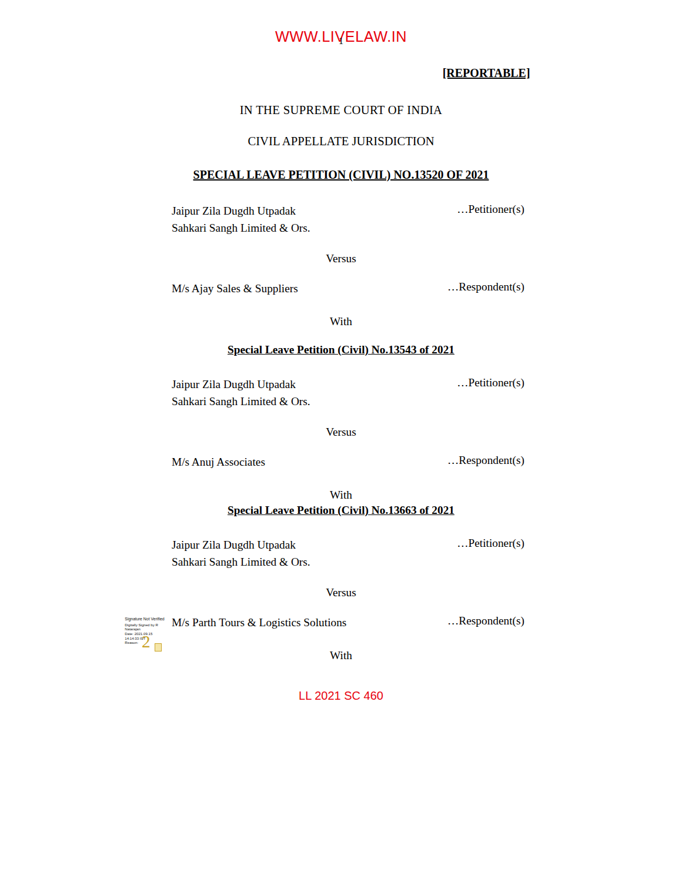WWW.LIVELAW.IN
1
[REPORTABLE]
IN THE SUPREME COURT OF INDIA
CIVIL APPELLATE JURISDICTION
SPECIAL LEAVE PETITION (CIVIL) NO.13520 OF 2021
Jaipur Zila Dugdh Utpadak
Sahkari Sangh Limited & Ors.
…Petitioner(s)
Versus
M/s Ajay Sales & Suppliers
…Respondent(s)
With
Special Leave Petition (Civil) No.13543 of 2021
Jaipur Zila Dugdh Utpadak
Sahkari Sangh Limited & Ors.
…Petitioner(s)
Versus
M/s Anuj Associates
…Respondent(s)
With
Special Leave Petition (Civil) No.13663 of 2021
Jaipur Zila Dugdh Utpadak
Sahkari Sangh Limited & Ors.
…Petitioner(s)
Versus
M/s Parth Tours & Logistics Solutions
…Respondent(s)
With
Signature Not Verified
Digitally Signed by R
Natarajan
Date: 2021.09.15
14:14:33 IST
Reason:
2
LL 2021 SC 460